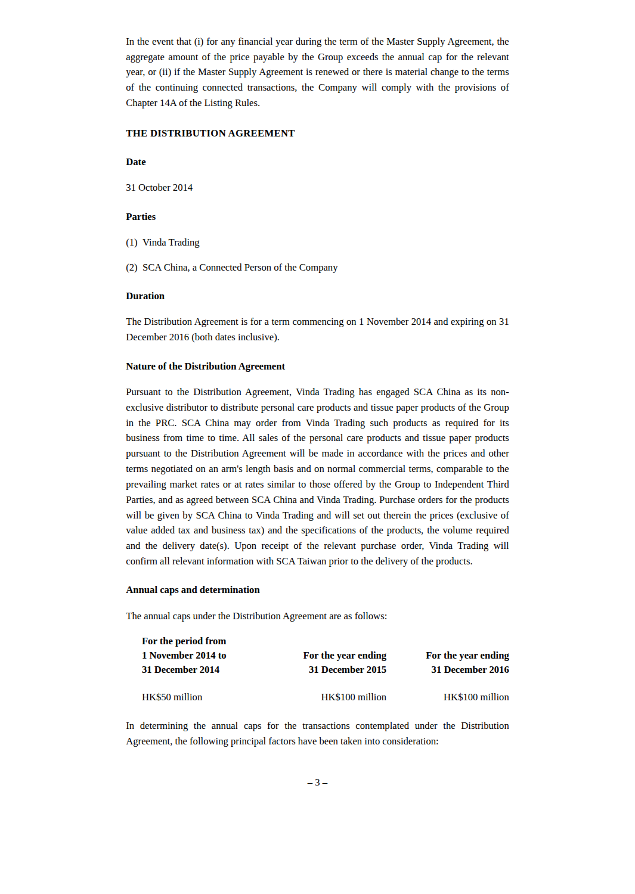In the event that (i) for any financial year during the term of the Master Supply Agreement, the aggregate amount of the price payable by the Group exceeds the annual cap for the relevant year, or (ii) if the Master Supply Agreement is renewed or there is material change to the terms of the continuing connected transactions, the Company will comply with the provisions of Chapter 14A of the Listing Rules.
THE DISTRIBUTION AGREEMENT
Date
31 October 2014
Parties
(1) Vinda Trading
(2) SCA China, a Connected Person of the Company
Duration
The Distribution Agreement is for a term commencing on 1 November 2014 and expiring on 31 December 2016 (both dates inclusive).
Nature of the Distribution Agreement
Pursuant to the Distribution Agreement, Vinda Trading has engaged SCA China as its non-exclusive distributor to distribute personal care products and tissue paper products of the Group in the PRC. SCA China may order from Vinda Trading such products as required for its business from time to time. All sales of the personal care products and tissue paper products pursuant to the Distribution Agreement will be made in accordance with the prices and other terms negotiated on an arm's length basis and on normal commercial terms, comparable to the prevailing market rates or at rates similar to those offered by the Group to Independent Third Parties, and as agreed between SCA China and Vinda Trading. Purchase orders for the products will be given by SCA China to Vinda Trading and will set out therein the prices (exclusive of value added tax and business tax) and the specifications of the products, the volume required and the delivery date(s). Upon receipt of the relevant purchase order, Vinda Trading will confirm all relevant information with SCA Taiwan prior to the delivery of the products.
Annual caps and determination
The annual caps under the Distribution Agreement are as follows:
| For the period from 1 November 2014 to 31 December 2014 | For the year ending 31 December 2015 | For the year ending 31 December 2016 |
| --- | --- | --- |
| HK$50 million | HK$100 million | HK$100 million |
In determining the annual caps for the transactions contemplated under the Distribution Agreement, the following principal factors have been taken into consideration:
– 3 –